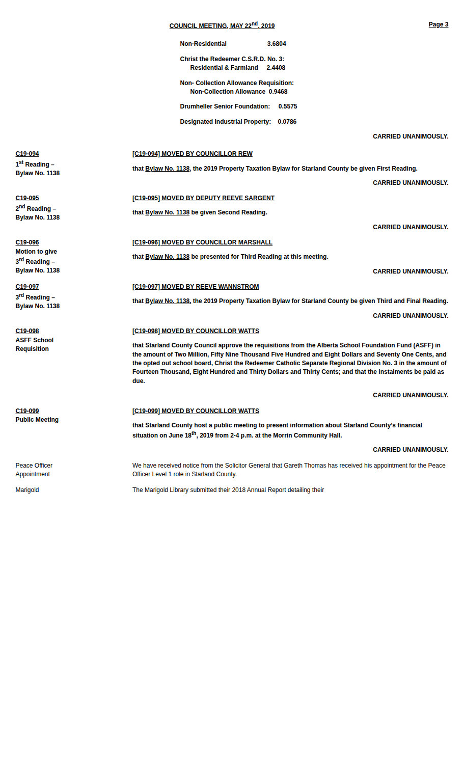Page 3 COUNCIL MEETING, MAY 22nd, 2019
Non-Residential 3.6804
Christ the Redeemer C.S.R.D. No. 3:
Residential & Farmland 2.4408
Non- Collection Allowance Requisition:
Non-Collection Allowance 0.9468
Drumheller Senior Foundation: 0.5575
Designated Industrial Property: 0.0786
CARRIED UNANIMOUSLY.
| C19-094 1 st Reading – Bylaw No. 1138 | [C19-094] MOVED BY COUNCILLOR REW that Bylaw No. 1138 , the 2019 Property Taxation Bylaw for Starland County be given First Reading. CARRIED UNANIMOUSLY. |
| C19-095 2 nd Reading – Bylaw No. 1138 | [C19-095] MOVED BY DEPUTY REEVE SARGENT that Bylaw No. 1138 be given Second Reading. CARRIED UNANIMOUSLY. |
| C19-096 Motion to give 3 rd Reading – Bylaw No. 1138 | [C19-096] MOVED BY COUNCILLOR MARSHALL that Bylaw No. 1138 be presented for Third Reading at this meeting. CARRIED UNANIMOUSLY. |
| C19-097 3 rd Reading – Bylaw No. 1138 | [C19-097] MOVED BY REEVE WANNSTROM that Bylaw No. 1138, the 2019 Property Taxation Bylaw for Starland County be given Third and Final Reading. CARRIED UNANIMOUSLY. |
| C19-098 ASFF School Requisition | [C19-098] MOVED BY COUNCILLOR WATTS that Starland County Council approve the requisitions from the Alberta School Foundation Fund (ASFF) in the amount of Two Million, Fifty Nine Thousand Five Hundred and Eight Dollars and Seventy One Cents, and the opted out school board, Christ the Redeemer Catholic Separate Regional Division No. 3 in the amount of Fourteen Thousand, Eight Hundred and Thirty Dollars and Thirty Cents; and that the instalments be paid as due. CARRIED UNANIMOUSLY. |
| C19-099 Public Meeting | [C19-099] MOVED BY COUNCILLOR WATTS that Starland County host a public meeting to present information about Starland County’s financial situation on June 18 th , 2019 from 2-4 p.m. at the Morrin Community Hall. CARRIED UNANIMOUSLY. |
| Peace Officer Appointment | We have received notice from the Solicitor General that Gareth Thomas has received his appointment for the Peace Officer Level 1 role in Starland County. |
| Marigold | The Marigold Library submitted their 2018 Annual Report detailing their |